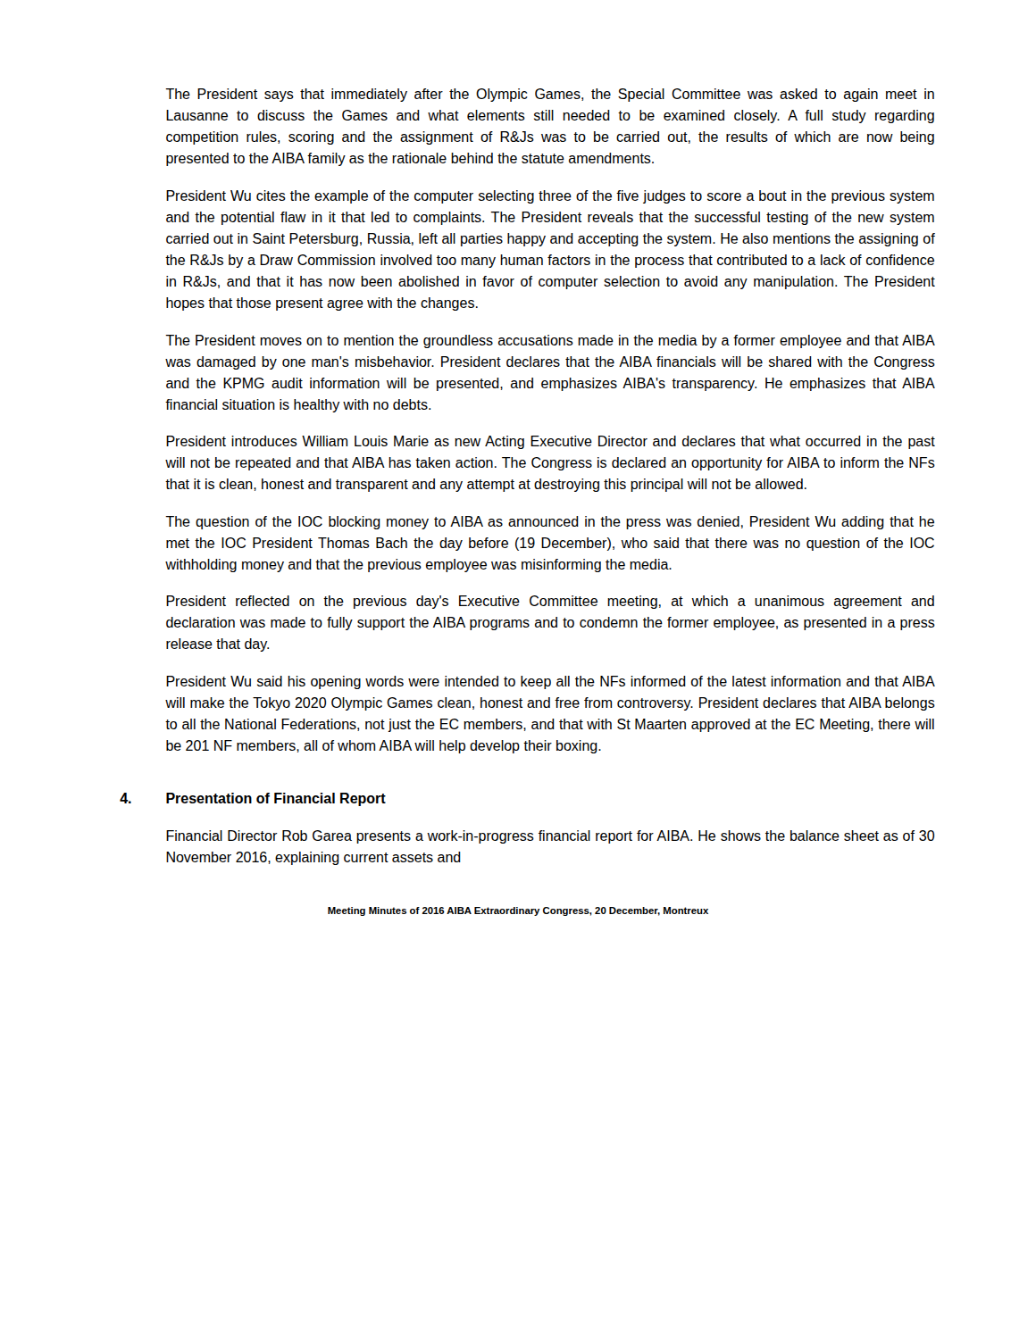The President says that immediately after the Olympic Games, the Special Committee was asked to again meet in Lausanne to discuss the Games and what elements still needed to be examined closely. A full study regarding competition rules, scoring and the assignment of R&Js was to be carried out, the results of which are now being presented to the AIBA family as the rationale behind the statute amendments.
President Wu cites the example of the computer selecting three of the five judges to score a bout in the previous system and the potential flaw in it that led to complaints. The President reveals that the successful testing of the new system carried out in Saint Petersburg, Russia, left all parties happy and accepting the system. He also mentions the assigning of the R&Js by a Draw Commission involved too many human factors in the process that contributed to a lack of confidence in R&Js, and that it has now been abolished in favor of computer selection to avoid any manipulation. The President hopes that those present agree with the changes.
The President moves on to mention the groundless accusations made in the media by a former employee and that AIBA was damaged by one man's misbehavior. President declares that the AIBA financials will be shared with the Congress and the KPMG audit information will be presented, and emphasizes AIBA's transparency. He emphasizes that AIBA financial situation is healthy with no debts.
President introduces William Louis Marie as new Acting Executive Director and declares that what occurred in the past will not be repeated and that AIBA has taken action. The Congress is declared an opportunity for AIBA to inform the NFs that it is clean, honest and transparent and any attempt at destroying this principal will not be allowed.
The question of the IOC blocking money to AIBA as announced in the press was denied, President Wu adding that he met the IOC President Thomas Bach the day before (19 December), who said that there was no question of the IOC withholding money and that the previous employee was misinforming the media.
President reflected on the previous day's Executive Committee meeting, at which a unanimous agreement and declaration was made to fully support the AIBA programs and to condemn the former employee, as presented in a press release that day.
President Wu said his opening words were intended to keep all the NFs informed of the latest information and that AIBA will make the Tokyo 2020 Olympic Games clean, honest and free from controversy. President declares that AIBA belongs to all the National Federations, not just the EC members, and that with St Maarten approved at the EC Meeting, there will be 201 NF members, all of whom AIBA will help develop their boxing.
4. Presentation of Financial Report
Financial Director Rob Garea presents a work-in-progress financial report for AIBA. He shows the balance sheet as of 30 November 2016, explaining current assets and
Meeting Minutes of 2016 AIBA Extraordinary Congress, 20 December, Montreux